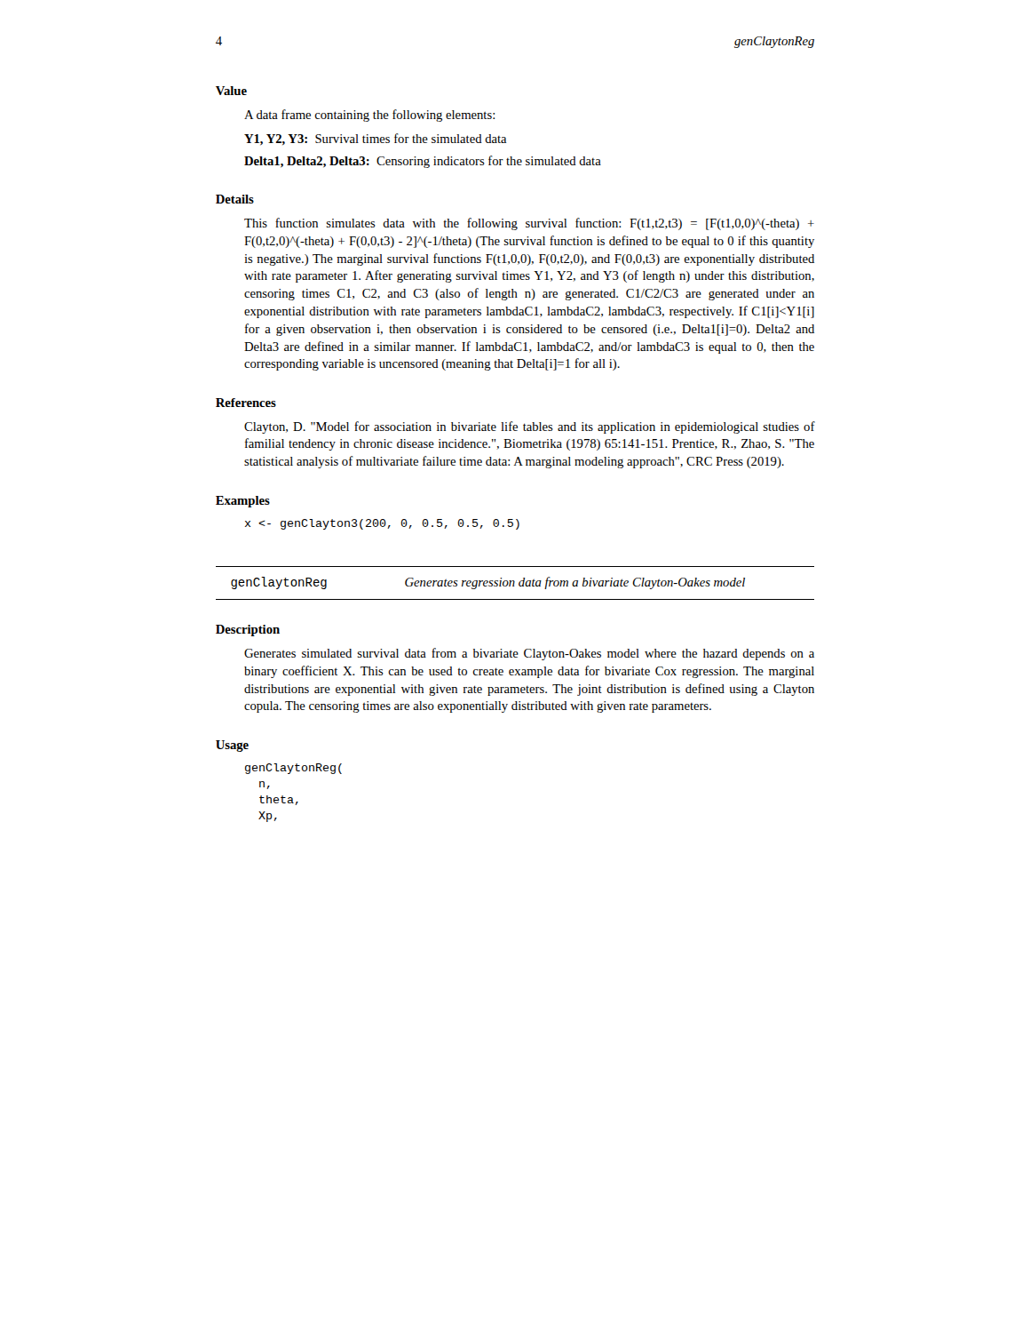4 genClaytonReg
Value
A data frame containing the following elements:
Y1, Y2, Y3:
Survival times for the simulated data
Delta1, Delta2, Delta3:
Censoring indicators for the simulated data
Details
This function simulates data with the following survival function: F(t1,t2,t3) = [F(t1,0,0)^(-theta) + F(0,t2,0)^(-theta) + F(0,0,t3) - 2]^(-1/theta) (The survival function is defined to be equal to 0 if this quantity is negative.) The marginal survival functions F(t1,0,0), F(0,t2,0), and F(0,0,t3) are exponentially distributed with rate parameter 1. After generating survival times Y1, Y2, and Y3 (of length n) under this distribution, censoring times C1, C2, and C3 (also of length n) are generated. C1/C2/C3 are generated under an exponential distribution with rate parameters lambdaC1, lambdaC2, lambdaC3, respectively. If C1[i]<Y1[i] for a given observation i, then observation i is considered to be censored (i.e., Delta1[i]=0). Delta2 and Delta3 are defined in a similar manner. If lambdaC1, lambdaC2, and/or lambdaC3 is equal to 0, then the corresponding variable is uncensored (meaning that Delta[i]=1 for all i).
References
Clayton, D. "Model for association in bivariate life tables and its application in epidemiological studies of familial tendency in chronic disease incidence.", Biometrika (1978) 65:141-151. Prentice, R., Zhao, S. "The statistical analysis of multivariate failure time data: A marginal modeling approach", CRC Press (2019).
Examples
x <- genClayton3(200, 0, 0.5, 0.5, 0.5)
genClaytonReg Generates regression data from a bivariate Clayton-Oakes model
Description
Generates simulated survival data from a bivariate Clayton-Oakes model where the hazard depends on a binary coefficient X. This can be used to create example data for bivariate Cox regression. The marginal distributions are exponential with given rate parameters. The joint distribution is defined using a Clayton copula. The censoring times are also exponentially distributed with given rate parameters.
Usage
genClaytonReg(
  n,
  theta,
  Xp,